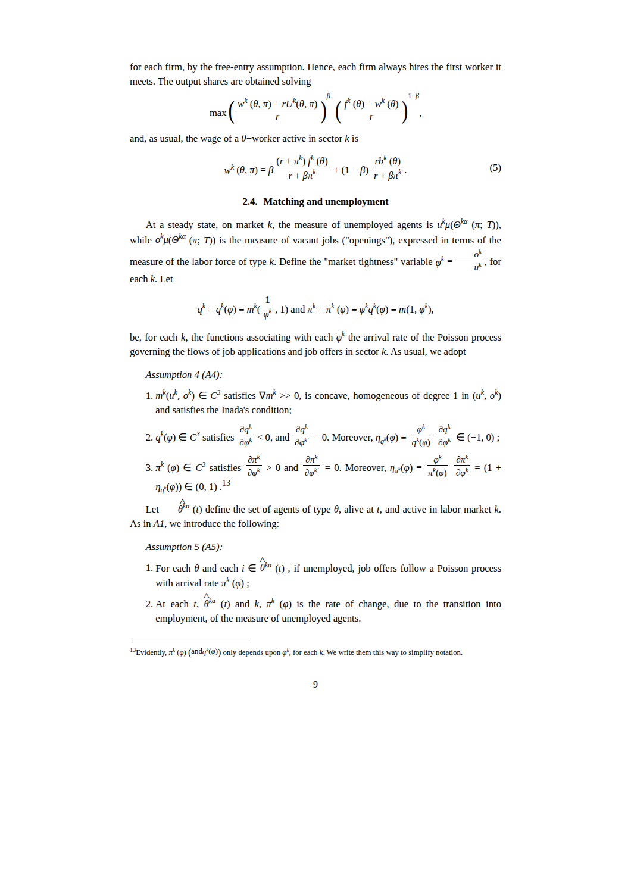for each firm, by the free-entry assumption. Hence, each firm always hires the first worker it meets. The output shares are obtained solving
max(wk (θ, π) − rUk(θ, π) r) β (fk (θ) − wk (θ) r) 1−β,
and, as usual, the wage of a θ−worker active in sector k is
wk (θ, π) = β(r + πk) fk (θ) r + βπk + (1 − β) rbk (θ) r + βπk. (5)
2.4. Matching and unemployment
At a steady state, on market k, the measure of unemployed agents is ukμ(Θkα (π; T)), while okμ(Θkα (π; T)) is the measure of vacant jobs ("openings"), expressed in terms of the measure of the labor force of type k. Define the "market tightness" variable φk ≡ ok uk, for each k. Let
qk = qk(φ) ≡ mk(1 φk, 1) and πk = πk (φ) ≡ φkqk(φ) ≡ m(1, φk),
be, for each k, the functions associating with each φk the arrival rate of the Poisson process governing the flows of job applications and job offers in sector k. As usual, we adopt
Assumption 4 (A4):
mk(uk, ok) ∈ C3 satisfies ∇mk >> 0, is concave, homogeneous of degree 1 in (uk, ok) and satisfies the Inada's condition;
qk(φ) ∈ C3 satisfies ∂qk∂φk < 0, and ∂qk∂φk′ = 0. Moreover, ηqk(φ) ≡ φk qk(φ) ∂qk∂φk ∈ (−1, 0) ;
πk (φ) ∈ C3 satisfies ∂πk∂φk > 0 and ∂πk∂φk′ = 0. Moreover, ηπk(φ) ≡ φk πk(φ) ∂πk∂φk = (1 + ηqk(φ)) ∈ (0, 1) .13
Let θkα (t) define the set of agents of type θ, alive at t, and active in labor market k. As in A1, we introduce the following:
Assumption 5 (A5):
For each θ and each i ∈ θkα (t) , if unemployed, job offers follow a Poisson process with arrival rate πk (φ) ;
At each t, θkα (t) and k, πk (φ) is the rate of change, due to the transition into employment, of the measure of unemployed agents.
13Evidently, πk (φ) (and qk(φ)) only depends upon φk, for each k. We write them this way to simplify notation.
9